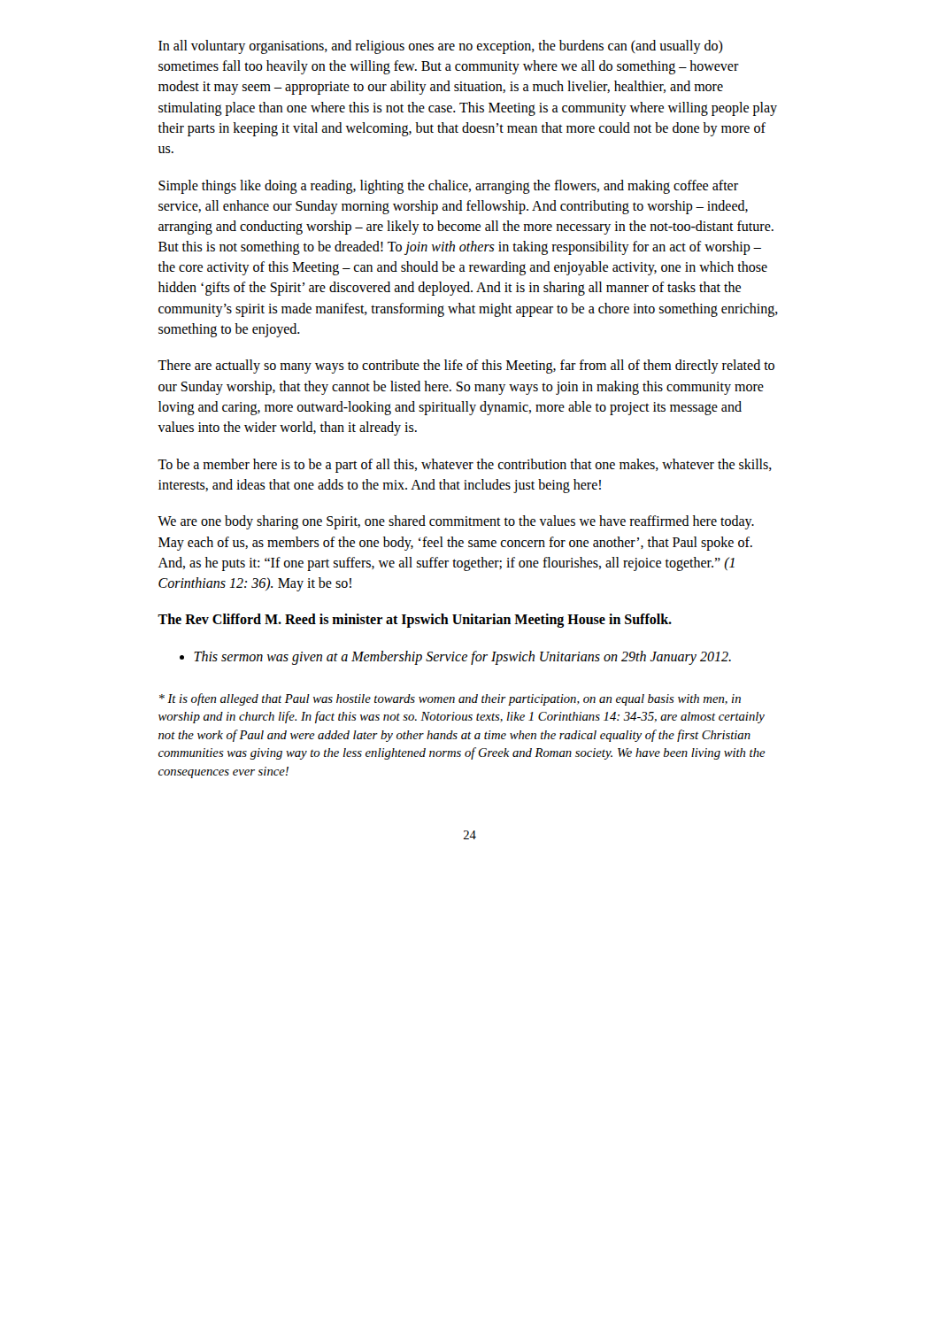In all voluntary organisations, and religious ones are no exception, the burdens can (and usually do) sometimes fall too heavily on the willing few. But a community where we all do something – however modest it may seem – appropriate to our ability and situation, is a much livelier, healthier, and more stimulating place than one where this is not the case. This Meeting is a community where willing people play their parts in keeping it vital and welcoming, but that doesn’t mean that more could not be done by more of us.
Simple things like doing a reading, lighting the chalice, arranging the flowers, and making coffee after service, all enhance our Sunday morning worship and fellowship. And contributing to worship – indeed, arranging and conducting worship – are likely to become all the more necessary in the not-too-distant future. But this is not something to be dreaded! To join with others in taking responsibility for an act of worship – the core activity of this Meeting – can and should be a rewarding and enjoyable activity, one in which those hidden ‘gifts of the Spirit’ are discovered and deployed. And it is in sharing all manner of tasks that the community’s spirit is made manifest, transforming what might appear to be a chore into something enriching, something to be enjoyed.
There are actually so many ways to contribute the life of this Meeting, far from all of them directly related to our Sunday worship, that they cannot be listed here. So many ways to join in making this community more loving and caring, more outward-looking and spiritually dynamic, more able to project its message and values into the wider world, than it already is.
To be a member here is to be a part of all this, whatever the contribution that one makes, whatever the skills, interests, and ideas that one adds to the mix. And that includes just being here!
We are one body sharing one Spirit, one shared commitment to the values we have reaffirmed here today. May each of us, as members of the one body, ‘feel the same concern for one another’, that Paul spoke of. And, as he puts it: “If one part suffers, we all suffer together; if one flourishes, all rejoice together.” (1 Corinthians 12: 36). May it be so!
The Rev Clifford M. Reed is minister at Ipswich Unitarian Meeting House in Suffolk.
This sermon was given at a Membership Service for Ipswich Unitarians on 29th January 2012.
* It is often alleged that Paul was hostile towards women and their participation, on an equal basis with men, in worship and in church life. In fact this was not so. Notorious texts, like 1 Corinthians 14: 34-35, are almost certainly not the work of Paul and were added later by other hands at a time when the radical equality of the first Christian communities was giving way to the less enlightened norms of Greek and Roman society. We have been living with the consequences ever since!
24